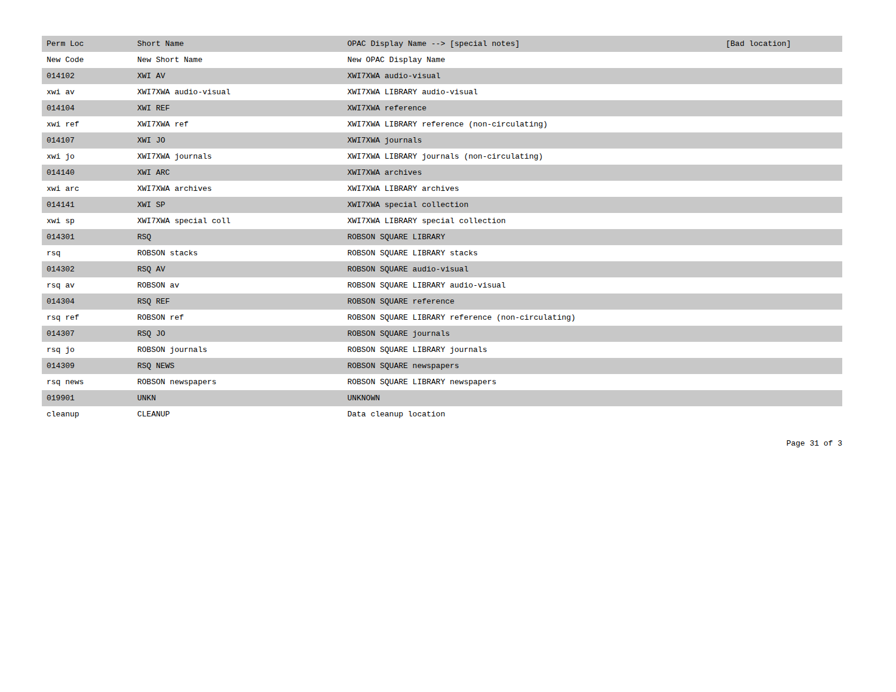| Perm Loc | Short Name | OPAC Display Name --> [special notes] | [Bad location] |
| New Code | New Short Name | New OPAC Display Name | |
| 014102 | XWI AV | XWI7XWA audio-visual | |
| xwi av | XWI7XWA audio-visual | XWI7XWA LIBRARY audio-visual | |
| 014104 | XWI REF | XWI7XWA reference | |
| xwi ref | XWI7XWA ref | XWI7XWA LIBRARY reference (non-circulating) | |
| 014107 | XWI JO | XWI7XWA journals | |
| xwi jo | XWI7XWA journals | XWI7XWA LIBRARY journals (non-circulating) | |
| 014140 | XWI ARC | XWI7XWA archives | |
| xwi arc | XWI7XWA archives | XWI7XWA LIBRARY archives | |
| 014141 | XWI SP | XWI7XWA special collection | |
| xwi sp | XWI7XWA special coll | XWI7XWA LIBRARY special collection | |
| 014301 | RSQ | ROBSON SQUARE LIBRARY | |
| rsq | ROBSON stacks | ROBSON SQUARE LIBRARY stacks | |
| 014302 | RSQ AV | ROBSON SQUARE audio-visual | |
| rsq av | ROBSON av | ROBSON SQUARE LIBRARY audio-visual | |
| 014304 | RSQ REF | ROBSON SQUARE reference | |
| rsq ref | ROBSON ref | ROBSON SQUARE LIBRARY reference (non-circulating) | |
| 014307 | RSQ JO | ROBSON SQUARE journals | |
| rsq jo | ROBSON journals | ROBSON SQUARE LIBRARY journals | |
| 014309 | RSQ NEWS | ROBSON SQUARE newspapers | |
| rsq news | ROBSON newspapers | ROBSON SQUARE LIBRARY newspapers | |
| 019901 | UNKN | UNKNOWN | |
| cleanup | CLEANUP | Data cleanup location | |
Page 31 of 3